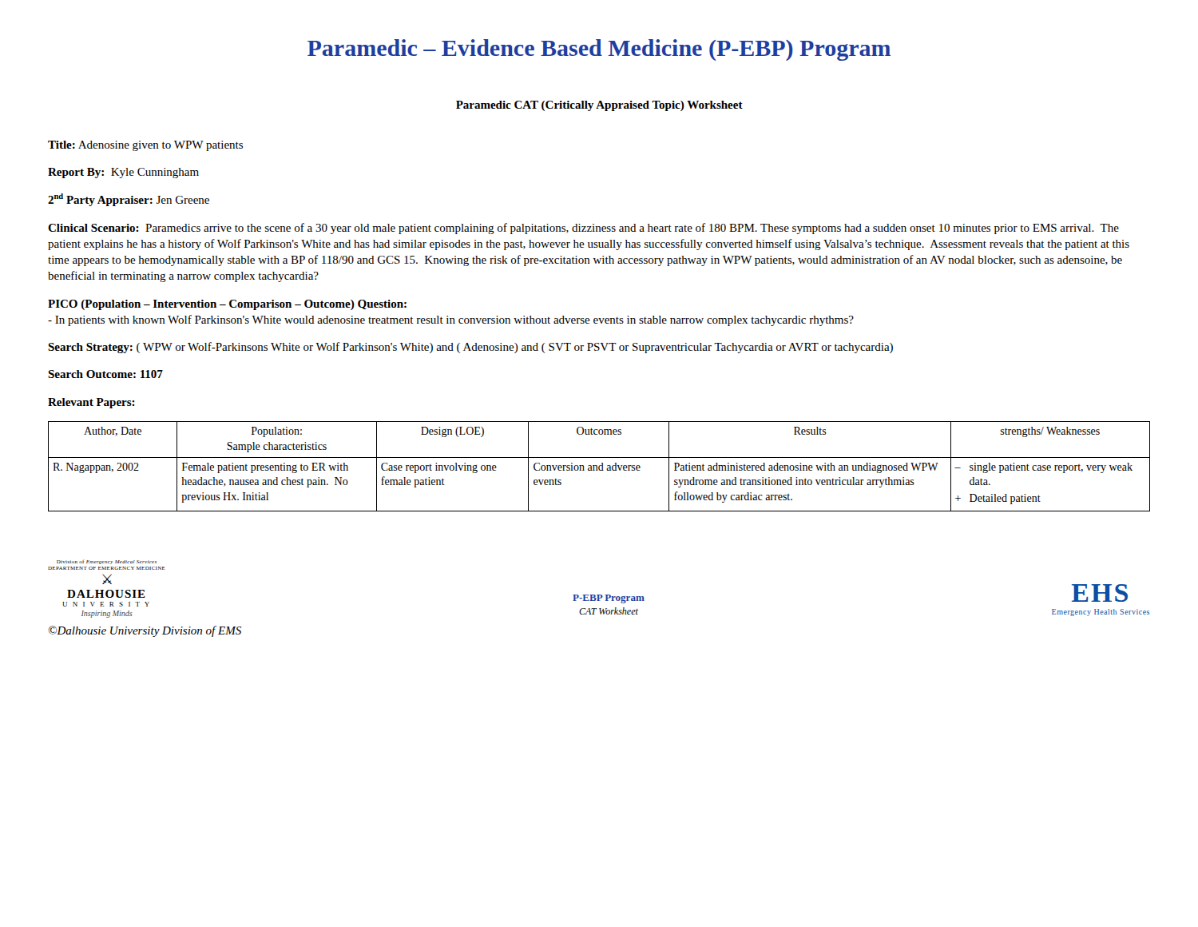Paramedic – Evidence Based Medicine (P-EBP) Program
Paramedic CAT (Critically Appraised Topic) Worksheet
Title: Adenosine given to WPW patients
Report By: Kyle Cunningham
2nd Party Appraiser: Jen Greene
Clinical Scenario: Paramedics arrive to the scene of a 30 year old male patient complaining of palpitations, dizziness and a heart rate of 180 BPM. These symptoms had a sudden onset 10 minutes prior to EMS arrival. The patient explains he has a history of Wolf Parkinson's White and has had similar episodes in the past, however he usually has successfully converted himself using Valsalva’s technique. Assessment reveals that the patient at this time appears to be hemodynamically stable with a BP of 118/90 and GCS 15. Knowing the risk of pre-excitation with accessory pathway in WPW patients, would administration of an AV nodal blocker, such as adensoine, be beneficial in terminating a narrow complex tachycardia?
PICO (Population – Intervention – Comparison – Outcome) Question:
- In patients with known Wolf Parkinson's White would adenosine treatment result in conversion without adverse events in stable narrow complex tachycardic rhythms?
Search Strategy: ( WPW or Wolf-Parkinsons White or Wolf Parkinson's White) and ( Adenosine) and ( SVT or PSVT or Supraventricular Tachycardia or AVRT or tachycardia)
Search Outcome: 1107
Relevant Papers:
| Author, Date | Population: Sample characteristics | Design (LOE) | Outcomes | Results | strengths/ Weaknesses |
| --- | --- | --- | --- | --- | --- |
| R. Nagappan, 2002 | Female patient presenting to ER with headache, nausea and chest pain. No previous Hx. Initial | Case report involving one female patient | Conversion and adverse events | Patient administered adenosine with an undiagnosed WPW syndrome and transitioned into ventricular arrythmias followed by cardiac arrest. | – single patient case report, very weak data. + Detailed patient |
Division of Emergency Medical Services
DEPARTMENT OF EMERGENCY MEDICINE
⚔
DALHOUSIE
U N I V E R S I T Y
Inspiring Minds
P-EBP Program
CAT Worksheet
EHS
Emergency Health Services
©Dalhousie University Division of EMS